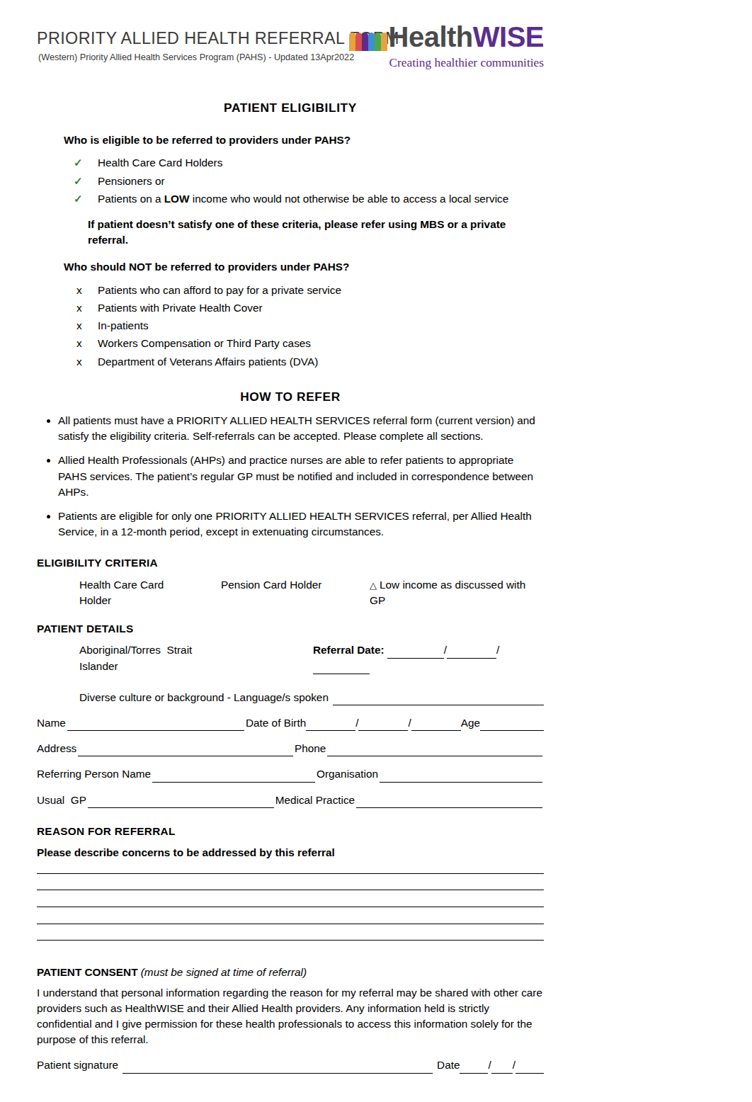PRIORITY ALLIED HEALTH REFERRAL FORM
(Western) Priority Allied Health Services Program (PAHS) - Updated 13Apr2022
Health WISE
Creating healthier communities
PATIENT ELIGIBILITY
Who is eligible to be referred to providers under PAHS?
Health Care Card Holders
Pensioners or
Patients on a LOW income who would not otherwise be able to access a local service
If patient doesn’t satisfy one of these criteria, please refer using MBS or a private referral.
Who should NOT be referred to providers under PAHS?
Patients who can afford to pay for a private service
Patients with Private Health Cover
In-patients
Workers Compensation or Third Party cases
Department of Veterans Affairs patients (DVA)
HOW TO REFER
All patients must have a PRIORITY ALLIED HEALTH SERVICES referral form (current version) and satisfy the eligibility criteria. Self-referrals can be accepted. Please complete all sections.
Allied Health Professionals (AHPs) and practice nurses are able to refer patients to appropriate PAHS services. The patient’s regular GP must be notified and included in correspondence between AHPs.
Patients are eligible for only one PRIORITY ALLIED HEALTH SERVICES referral, per Allied Health Service, in a 12-month period, except in extenuating circumstances.
ELIGIBILITY CRITERIA
Health Care Card
Holder
Pension Card Holder
Low income as discussed with GP
PATIENT DETAILS
Aboriginal/Torres Strait
Islander
Referral Date: / /
Diverse culture or background - Language/s spoken
Name Date of Birth / / Age
Address Phone
Referring Person Name Organisation
Usual GP Medical Practice
REASON FOR REFERRAL
Please describe concerns to be addressed by this referral
PATIENT CONSENT (must be signed at time of referral)
I understand that personal information regarding the reason for my referral may be shared with other care providers such as HealthWISE and their Allied Health providers. Any information held is strictly confidential and I give permission for these health professionals to access this information solely for the purpose of this referral.
Patient signature Date / /